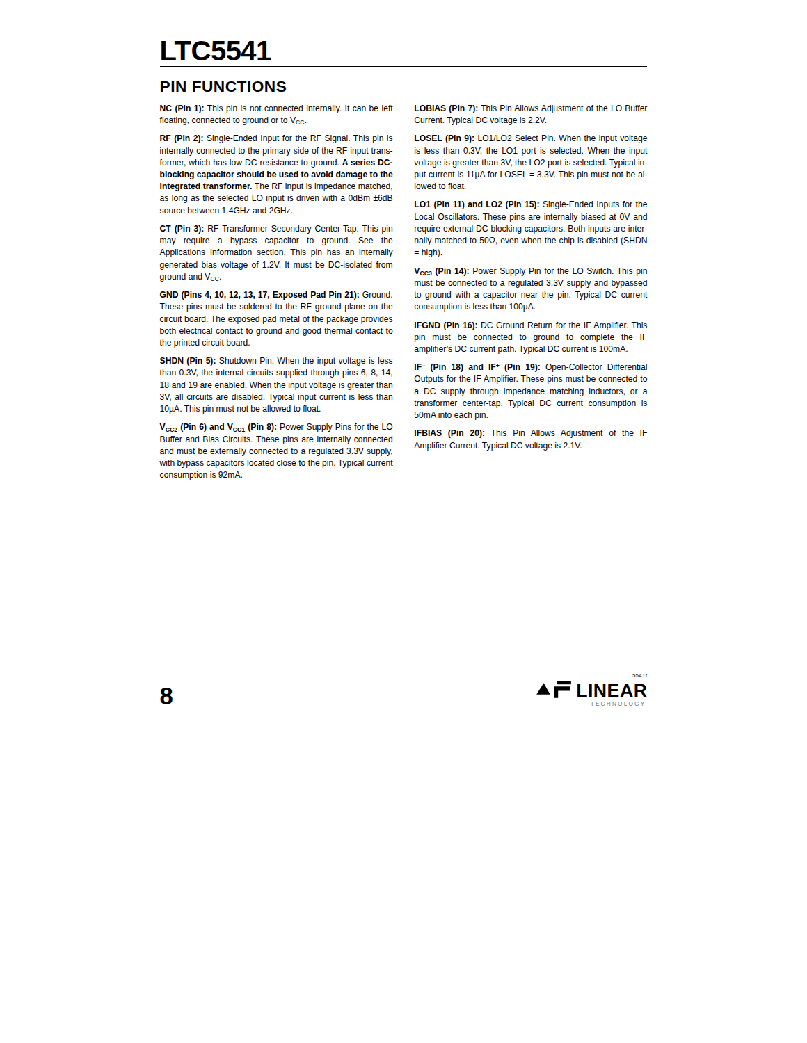LTC5541
PIN FUNCTIONS
NC (Pin 1): This pin is not connected internally. It can be left floating, connected to ground or to VCC.
RF (Pin 2): Single-Ended Input for the RF Signal. This pin is internally connected to the primary side of the RF input transformer, which has low DC resistance to ground. A series DC-blocking capacitor should be used to avoid damage to the integrated transformer. The RF input is impedance matched, as long as the selected LO input is driven with a 0dBm ±6dB source between 1.4GHz and 2GHz.
CT (Pin 3): RF Transformer Secondary Center-Tap. This pin may require a bypass capacitor to ground. See the Applications Information section. This pin has an internally generated bias voltage of 1.2V. It must be DC-isolated from ground and VCC.
GND (Pins 4, 10, 12, 13, 17, Exposed Pad Pin 21): Ground. These pins must be soldered to the RF ground plane on the circuit board. The exposed pad metal of the package provides both electrical contact to ground and good thermal contact to the printed circuit board.
SHDN (Pin 5): Shutdown Pin. When the input voltage is less than 0.3V, the internal circuits supplied through pins 6, 8, 14, 18 and 19 are enabled. When the input voltage is greater than 3V, all circuits are disabled. Typical input current is less than 10µA. This pin must not be allowed to float.
VCC2 (Pin 6) and VCC1 (Pin 8): Power Supply Pins for the LO Buffer and Bias Circuits. These pins are internally connected and must be externally connected to a regulated 3.3V supply, with bypass capacitors located close to the pin. Typical current consumption is 92mA.
LOBIAS (Pin 7): This Pin Allows Adjustment of the LO Buffer Current. Typical DC voltage is 2.2V.
LOSEL (Pin 9): LO1/LO2 Select Pin. When the input voltage is less than 0.3V, the LO1 port is selected. When the input voltage is greater than 3V, the LO2 port is selected. Typical input current is 11µA for LOSEL = 3.3V. This pin must not be allowed to float.
LO1 (Pin 11) and LO2 (Pin 15): Single-Ended Inputs for the Local Oscillators. These pins are internally biased at 0V and require external DC blocking capacitors. Both inputs are internally matched to 50Ω, even when the chip is disabled (SHDN = high).
VCC3 (Pin 14): Power Supply Pin for the LO Switch. This pin must be connected to a regulated 3.3V supply and bypassed to ground with a capacitor near the pin. Typical DC current consumption is less than 100µA.
IFGND (Pin 16): DC Ground Return for the IF Amplifier. This pin must be connected to ground to complete the IF amplifier’s DC current path. Typical DC current is 100mA.
IF− (Pin 18) and IF+ (Pin 19): Open-Collector Differential Outputs for the IF Amplifier. These pins must be connected to a DC supply through impedance matching inductors, or a transformer center-tap. Typical DC current consumption is 50mA into each pin.
IFBIAS (Pin 20): This Pin Allows Adjustment of the IF Amplifier Current. Typical DC voltage is 2.1V.
8
5541f
LINEAR
TECHNOLOGY